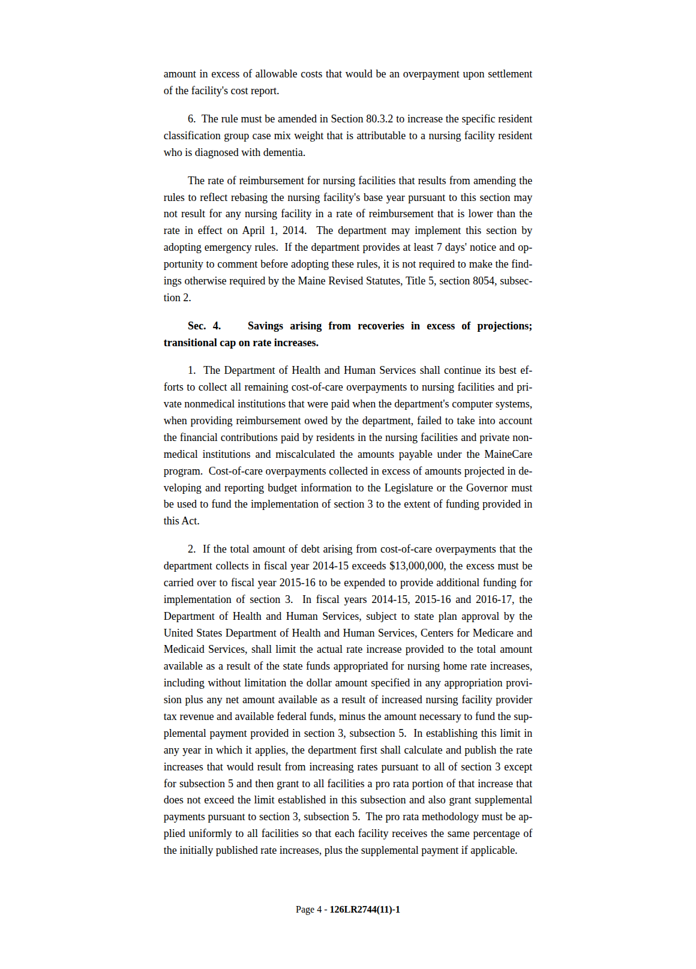amount in excess of allowable costs that would be an overpayment upon settlement of the facility's cost report.
6. The rule must be amended in Section 80.3.2 to increase the specific resident classification group case mix weight that is attributable to a nursing facility resident who is diagnosed with dementia.
The rate of reimbursement for nursing facilities that results from amending the rules to reflect rebasing the nursing facility's base year pursuant to this section may not result for any nursing facility in a rate of reimbursement that is lower than the rate in effect on April 1, 2014. The department may implement this section by adopting emergency rules. If the department provides at least 7 days' notice and opportunity to comment before adopting these rules, it is not required to make the findings otherwise required by the Maine Revised Statutes, Title 5, section 8054, subsection 2.
Sec. 4. Savings arising from recoveries in excess of projections; transitional cap on rate increases.
1. The Department of Health and Human Services shall continue its best efforts to collect all remaining cost-of-care overpayments to nursing facilities and private nonmedical institutions that were paid when the department's computer systems, when providing reimbursement owed by the department, failed to take into account the financial contributions paid by residents in the nursing facilities and private nonmedical institutions and miscalculated the amounts payable under the MaineCare program. Cost-of-care overpayments collected in excess of amounts projected in developing and reporting budget information to the Legislature or the Governor must be used to fund the implementation of section 3 to the extent of funding provided in this Act.
2. If the total amount of debt arising from cost-of-care overpayments that the department collects in fiscal year 2014-15 exceeds $13,000,000, the excess must be carried over to fiscal year 2015-16 to be expended to provide additional funding for implementation of section 3. In fiscal years 2014-15, 2015-16 and 2016-17, the Department of Health and Human Services, subject to state plan approval by the United States Department of Health and Human Services, Centers for Medicare and Medicaid Services, shall limit the actual rate increase provided to the total amount available as a result of the state funds appropriated for nursing home rate increases, including without limitation the dollar amount specified in any appropriation provision plus any net amount available as a result of increased nursing facility provider tax revenue and available federal funds, minus the amount necessary to fund the supplemental payment provided in section 3, subsection 5. In establishing this limit in any year in which it applies, the department first shall calculate and publish the rate increases that would result from increasing rates pursuant to all of section 3 except for subsection 5 and then grant to all facilities a pro rata portion of that increase that does not exceed the limit established in this subsection and also grant supplemental payments pursuant to section 3, subsection 5. The pro rata methodology must be applied uniformly to all facilities so that each facility receives the same percentage of the initially published rate increases, plus the supplemental payment if applicable.
Page 4 - 126LR2744(11)-1